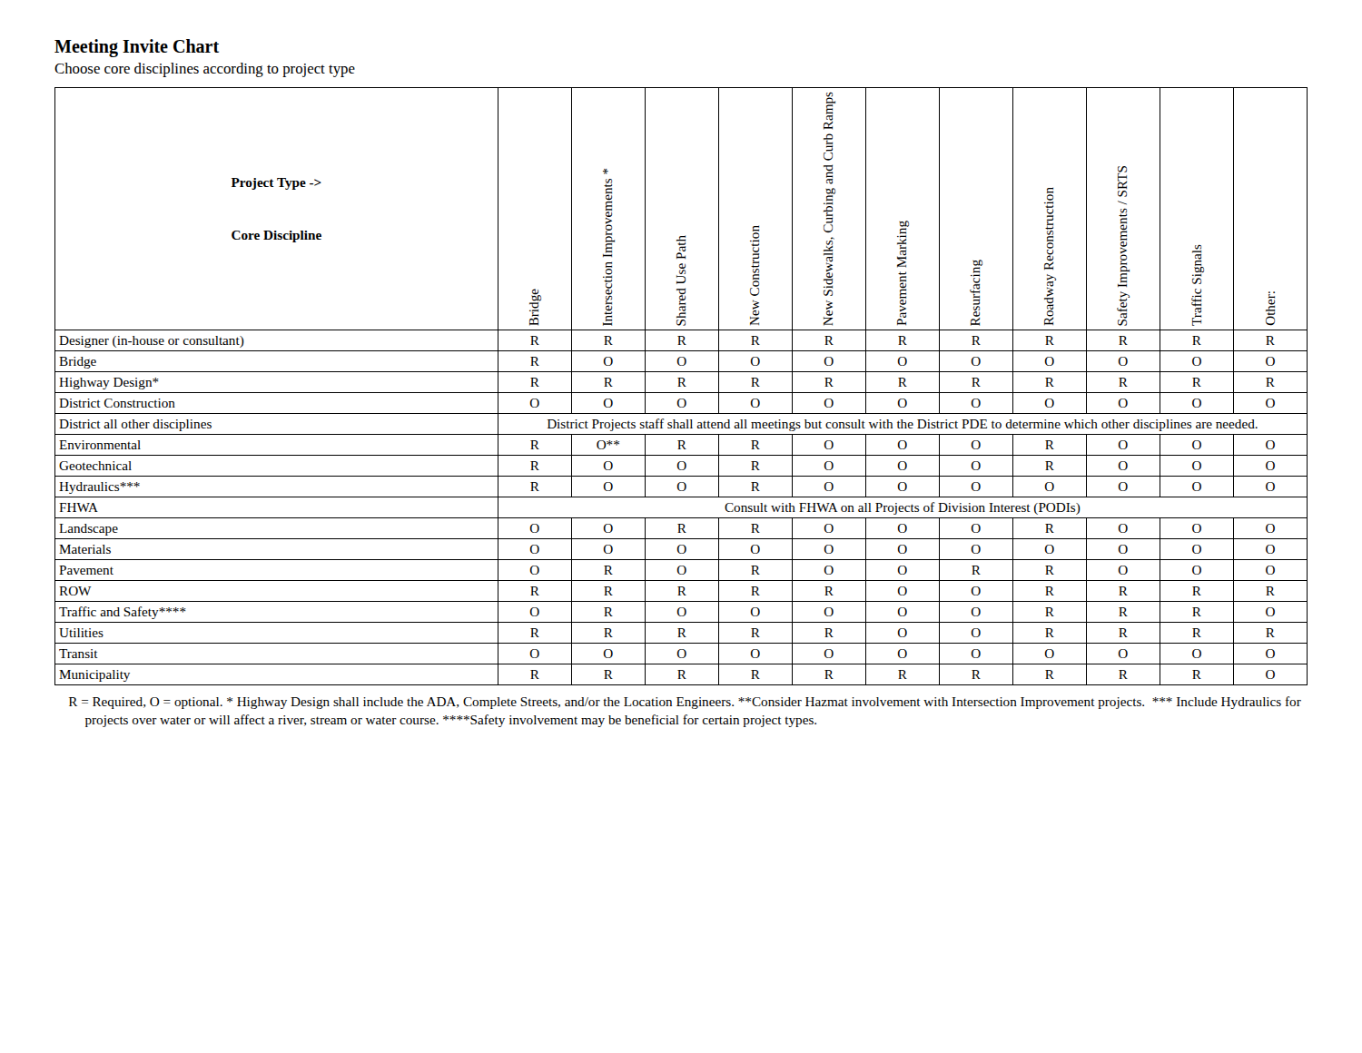Meeting Invite Chart
Choose core disciplines according to project type
| Project Type -> Core Discipline | Bridge | Intersection Improvements * | Shared Use Path | New Construction | New Sidewalks, Curbing and Curb Ramps | Pavement Marking | Resurfacing | Roadway Reconstruction | Safety Improvements / SRTS | Traffic Signals | Other: |
| --- | --- | --- | --- | --- | --- | --- | --- | --- | --- | --- | --- |
| Designer (in-house or consultant) | R | R | R | R | R | R | R | R | R | R | R |
| Bridge | R | O | O | O | O | O | O | O | O | O | O |
| Highway Design* | R | R | R | R | R | R | R | R | R | R | R |
| District Construction | O | O | O | O | O | O | O | O | O | O | O |
| District all other disciplines | District Projects staff shall attend all meetings but consult with the District PDE to determine which other disciplines are needed. |
| Environmental | R | O** | R | R | O | O | O | R | O | O | O |
| Geotechnical | R | O | O | R | O | O | O | R | O | O | O |
| Hydraulics*** | R | O | O | R | O | O | O | O | O | O | O |
| FHWA | Consult with FHWA on all Projects of Division Interest (PODIs) |
| Landscape | O | O | R | R | O | O | O | R | O | O | O |
| Materials | O | O | O | O | O | O | O | O | O | O | O |
| Pavement | O | R | O | R | O | O | R | R | O | O | O |
| ROW | R | R | R | R | R | O | O | R | R | R | R |
| Traffic and Safety**** | O | R | O | O | O | O | O | R | R | R | O |
| Utilities | R | R | R | R | R | O | O | R | R | R | R |
| Transit | O | O | O | O | O | O | O | O | O | O | O |
| Municipality | R | R | R | R | R | R | R | R | R | R | O |
R = Required, O = optional. * Highway Design shall include the ADA, Complete Streets, and/or the Location Engineers. **Consider Hazmat involvement with Intersection Improvement projects. *** Include Hydraulics for projects over water or will affect a river, stream or water course. ****Safety involvement may be beneficial for certain project types.